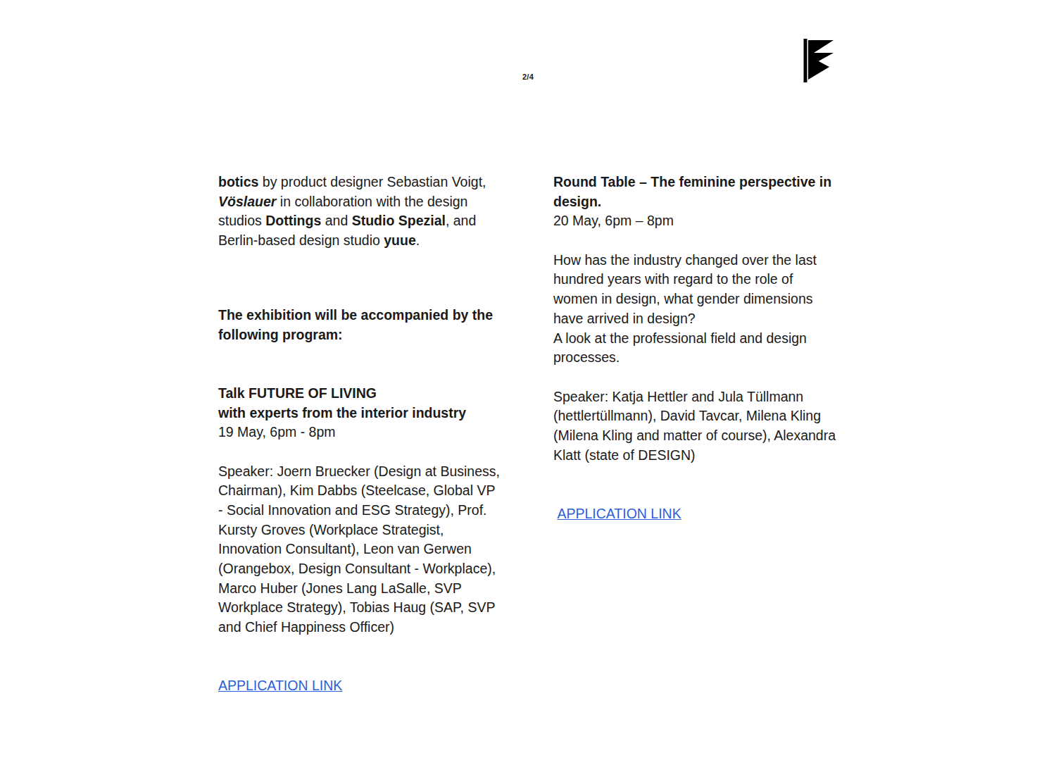2/4
botics by product designer Sebastian Voigt, Vöslauer in collaboration with the design studios Dottings and Studio Spezial, and Berlin-based design studio yuue.
The exhibition will be accompanied by the following program:
Talk FUTURE OF LIVING
with experts from the interior industry
19 May, 6pm - 8pm
Speaker: Joern Bruecker (Design at Business, Chairman), Kim Dabbs (Steelcase, Global VP - Social Innovation and ESG Strategy), Prof. Kursty Groves (Workplace Strategist, Innovation Consultant), Leon van Gerwen (Orangebox, Design Consultant - Workplace), Marco Huber (Jones Lang LaSalle, SVP Workplace Strategy), Tobias Haug (SAP, SVP and Chief Happiness Officer)
APPLICATION LINK
Round Table – The feminine perspective in design.
20 May, 6pm – 8pm
How has the industry changed over the last hundred years with regard to the role of women in design, what gender dimensions have arrived in design?
A look at the professional field and design processes.
Speaker: Katja Hettler and Jula Tüllmann (hettlertüllmann), David Tavcar, Milena Kling (Milena Kling and matter of course), Alexandra Klatt (state of DESIGN)
APPLICATION LINK